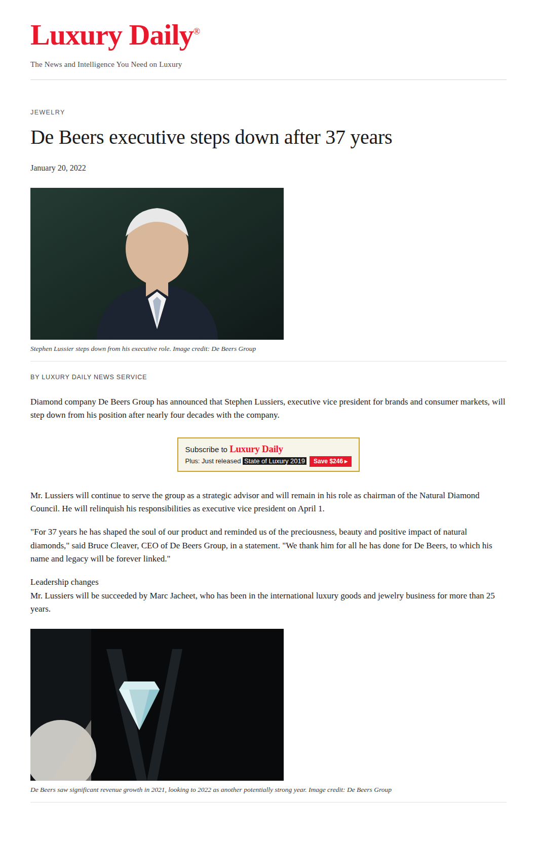Luxury Daily®
The News and Intelligence You Need on Luxury
Jewelry
De Beers executive steps down after 37 years
January 20, 2022
Stephen Lussier steps down from his executive role. Image credit: De Beers Group
By Luxury Daily News Service
Diamond company De Beers Group has announced that Stephen Lussiers, executive vice president for brands and consumer markets, will step down from his position after nearly four decades with the company.
Subscribe to Luxury Daily
Plus: Just released State of Luxury 2019 Save $246 ▸
Mr. Lussiers will continue to serve the group as a strategic advisor and will remain in his role as chairman of the Natural Diamond Council. He will relinquish his responsibilities as executive vice president on April 1.
"For 37 years he has shaped the soul of our product and reminded us of the preciousness, beauty and positive impact of natural diamonds," said Bruce Cleaver, CEO of De Beers Group, in a statement. "We thank him for all he has done for De Beers, to which his name and legacy will be forever linked."
Leadership changes
Mr. Lussiers will be succeeded by Marc Jacheet, who has been in the international luxury goods and jewelry business for more than 25 years.
De Beers saw significant revenue growth in 2021, looking to 2022 as another potentially strong year. Image credit: De Beers Group